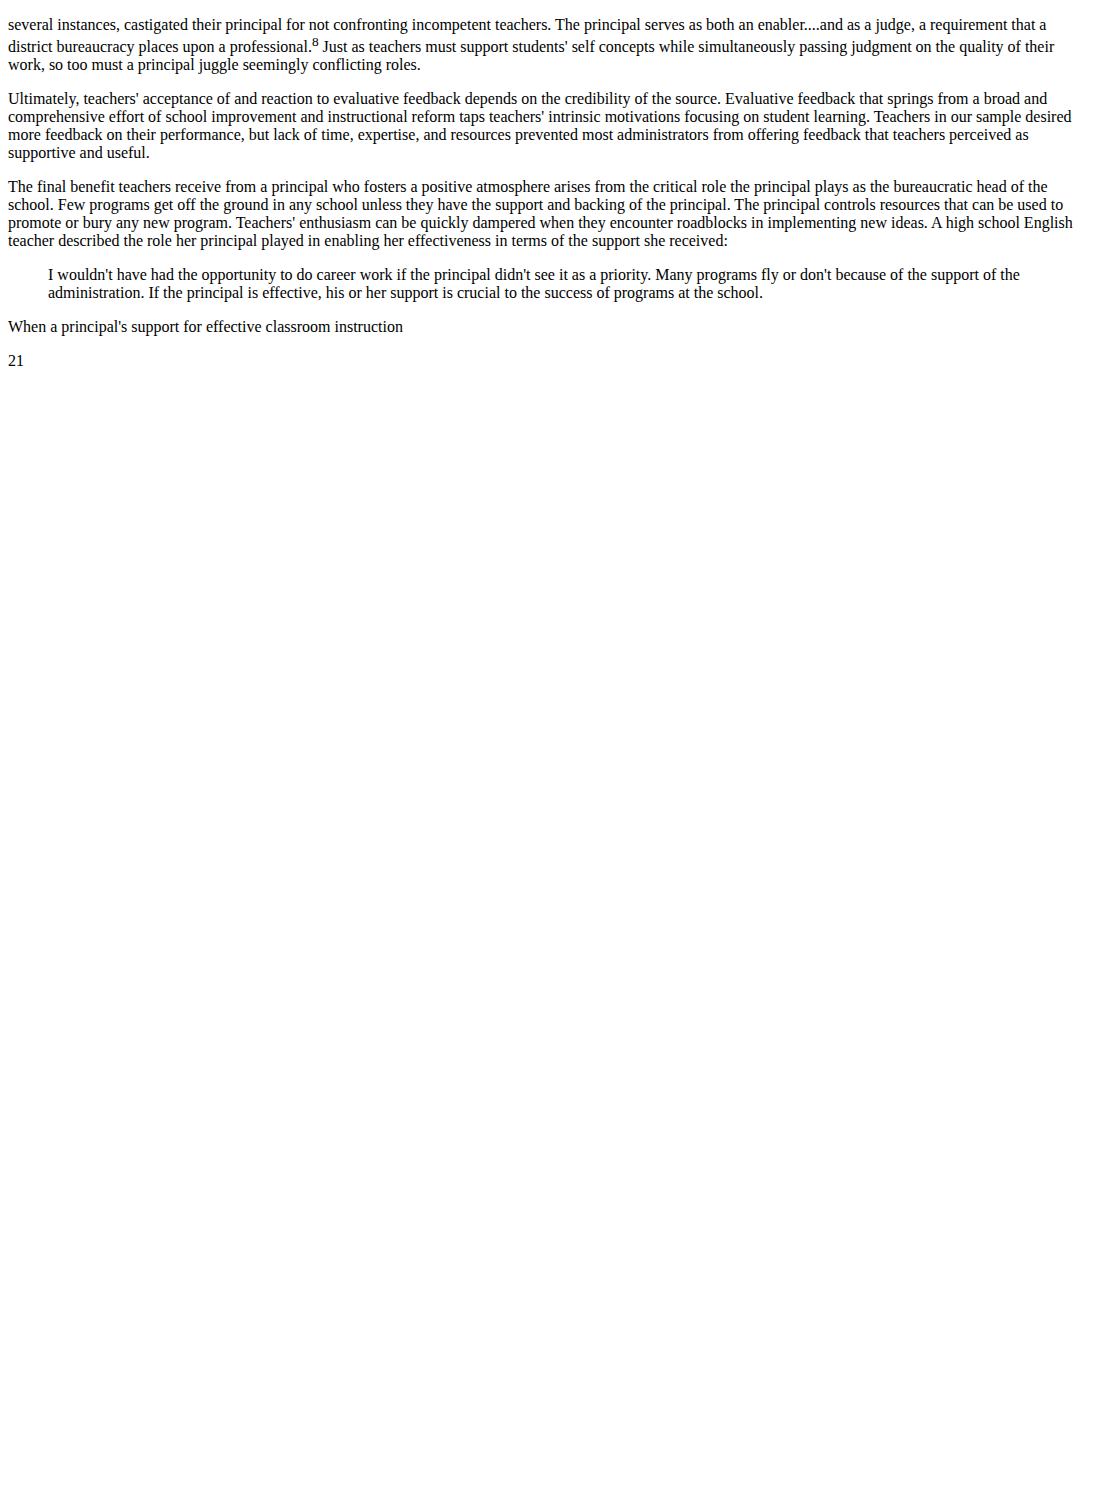several instances, castigated their principal for not confronting incompetent teachers. The principal serves as both an enabler....and as a judge, a requirement that a district bureaucracy places upon a professional.8 Just as teachers must support students' self concepts while simultaneously passing judgment on the quality of their work, so too must a principal juggle seemingly conflicting roles.
Ultimately, teachers' acceptance of and reaction to evaluative feedback depends on the credibility of the source. Evaluative feedback that springs from a broad and comprehensive effort of school improvement and instructional reform taps teachers' intrinsic motivations focusing on student learning. Teachers in our sample desired more feedback on their performance, but lack of time, expertise, and resources prevented most administrators from offering feedback that teachers perceived as supportive and useful.
The final benefit teachers receive from a principal who fosters a positive atmosphere arises from the critical role the principal plays as the bureaucratic head of the school. Few programs get off the ground in any school unless they have the support and backing of the principal. The principal controls resources that can be used to promote or bury any new program. Teachers' enthusiasm can be quickly dampered when they encounter roadblocks in implementing new ideas. A high school English teacher described the role her principal played in enabling her effectiveness in terms of the support she received:
I wouldn't have had the opportunity to do career work if the principal didn't see it as a priority. Many programs fly or don't because of the support of the administration. If the principal is effective, his or her support is crucial to the success of programs at the school.
When a principal's support for effective classroom instruction
21